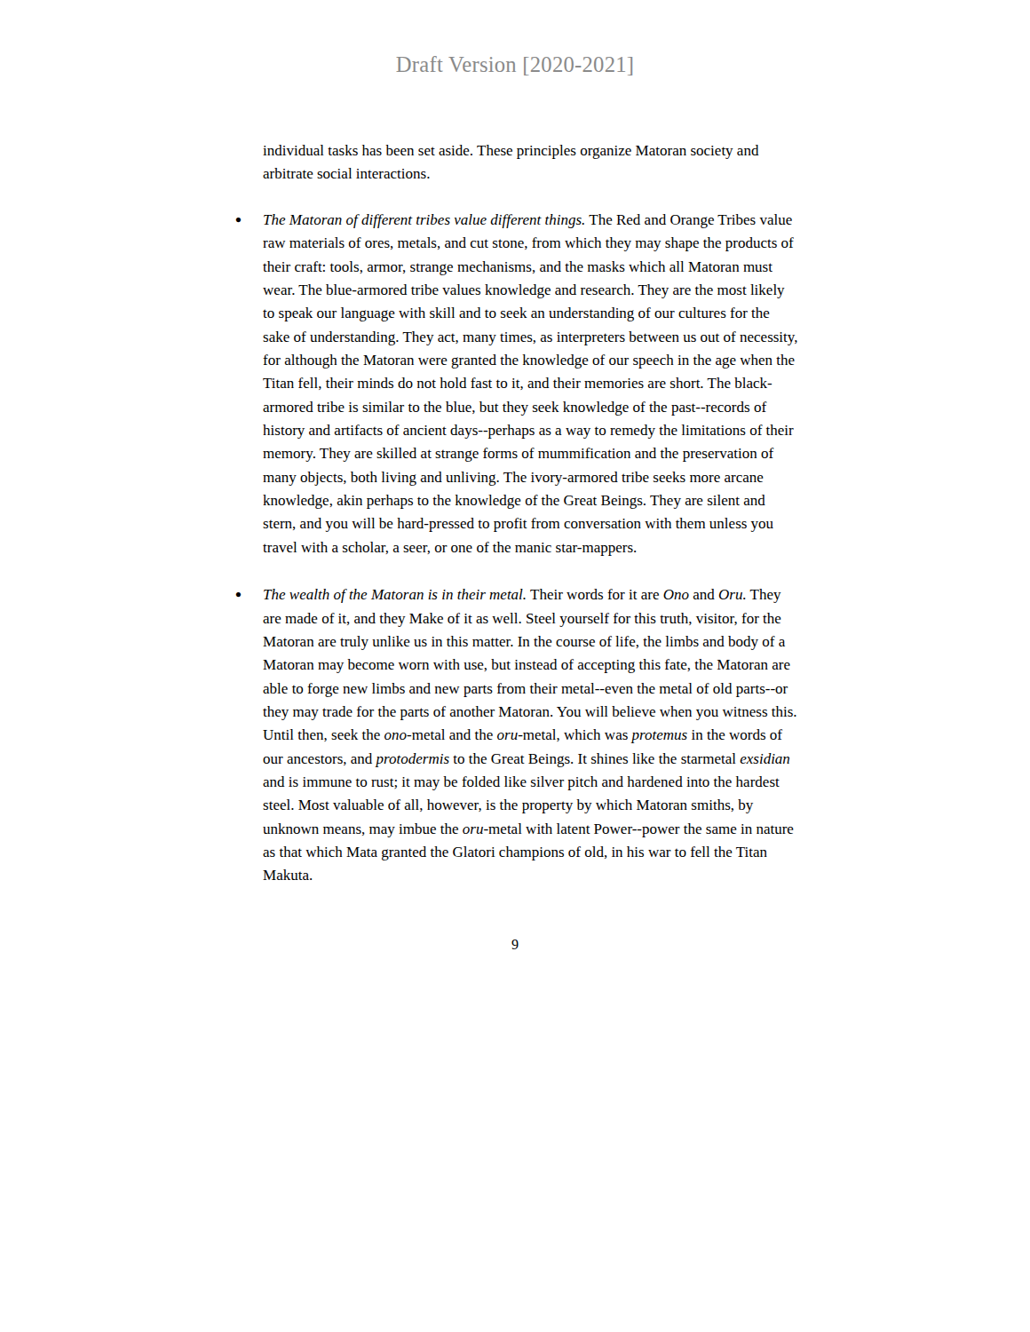Draft Version [2020-2021]
individual tasks has been set aside. These principles organize Matoran society and arbitrate social interactions.
The Matoran of different tribes value different things. The Red and Orange Tribes value raw materials of ores, metals, and cut stone, from which they may shape the products of their craft: tools, armor, strange mechanisms, and the masks which all Matoran must wear. The blue-armored tribe values knowledge and research. They are the most likely to speak our language with skill and to seek an understanding of our cultures for the sake of understanding. They act, many times, as interpreters between us out of necessity, for although the Matoran were granted the knowledge of our speech in the age when the Titan fell, their minds do not hold fast to it, and their memories are short. The black-armored tribe is similar to the blue, but they seek knowledge of the past--records of history and artifacts of ancient days--perhaps as a way to remedy the limitations of their memory. They are skilled at strange forms of mummification and the preservation of many objects, both living and unliving. The ivory-armored tribe seeks more arcane knowledge, akin perhaps to the knowledge of the Great Beings. They are silent and stern, and you will be hard-pressed to profit from conversation with them unless you travel with a scholar, a seer, or one of the manic star-mappers.
The wealth of the Matoran is in their metal. Their words for it are Ono and Oru. They are made of it, and they Make of it as well. Steel yourself for this truth, visitor, for the Matoran are truly unlike us in this matter. In the course of life, the limbs and body of a Matoran may become worn with use, but instead of accepting this fate, the Matoran are able to forge new limbs and new parts from their metal--even the metal of old parts--or they may trade for the parts of another Matoran. You will believe when you witness this. Until then, seek the ono-metal and the oru-metal, which was protemus in the words of our ancestors, and protodermis to the Great Beings. It shines like the starmetal exsidian and is immune to rust; it may be folded like silver pitch and hardened into the hardest steel. Most valuable of all, however, is the property by which Matoran smiths, by unknown means, may imbue the oru-metal with latent Power--power the same in nature as that which Mata granted the Glatori champions of old, in his war to fell the Titan Makuta.
9